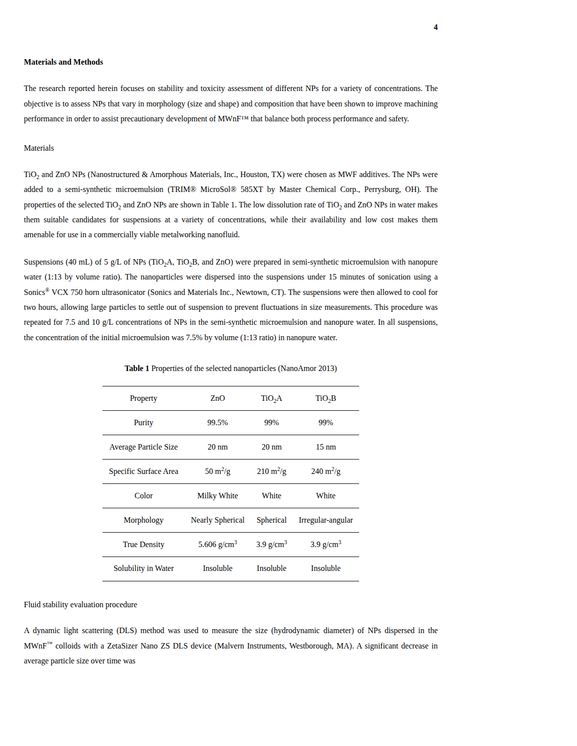4
Materials and Methods
The research reported herein focuses on stability and toxicity assessment of different NPs for a variety of concentrations. The objective is to assess NPs that vary in morphology (size and shape) and composition that have been shown to improve machining performance in order to assist precautionary development of MWnF™ that balance both process performance and safety.
Materials
TiO2 and ZnO NPs (Nanostructured & Amorphous Materials, Inc., Houston, TX) were chosen as MWF additives. The NPs were added to a semi-synthetic microemulsion (TRIM® MicroSol® 585XT by Master Chemical Corp., Perrysburg, OH). The properties of the selected TiO2 and ZnO NPs are shown in Table 1. The low dissolution rate of TiO2 and ZnO NPs in water makes them suitable candidates for suspensions at a variety of concentrations, while their availability and low cost makes them amenable for use in a commercially viable metalworking nanofluid.
Suspensions (40 mL) of 5 g/L of NPs (TiO2A, TiO2B, and ZnO) were prepared in semi-synthetic microemulsion with nanopure water (1:13 by volume ratio). The nanoparticles were dispersed into the suspensions under 15 minutes of sonication using a Sonics® VCX 750 horn ultrasonicator (Sonics and Materials Inc., Newtown, CT). The suspensions were then allowed to cool for two hours, allowing large particles to settle out of suspension to prevent fluctuations in size measurements. This procedure was repeated for 7.5 and 10 g/L concentrations of NPs in the semi-synthetic microemulsion and nanopure water. In all suspensions, the concentration of the initial microemulsion was 7.5% by volume (1:13 ratio) in nanopure water.
Table 1 Properties of the selected nanoparticles (NanoAmor 2013)
| Property | ZnO | TiO 2 A | TiO 2 B |
| --- | --- | --- | --- |
| Purity | 99.5% | 99% | 99% |
| Average Particle Size | 20 nm | 20 nm | 15 nm |
| Specific Surface Area | 50 m 2 /g | 210 m 2 /g | 240 m 2 /g |
| Color | Milky White | White | White |
| Morphology | Nearly Spherical | Spherical | Irregular-angular |
| True Density | 5.606 g/cm 3 | 3.9 g/cm 3 | 3.9 g/cm 3 |
| Solubility in Water | Insoluble | Insoluble | Insoluble |
Fluid stability evaluation procedure
A dynamic light scattering (DLS) method was used to measure the size (hydrodynamic diameter) of NPs dispersed in the MWnF™ colloids with a ZetaSizer Nano ZS DLS device (Malvern Instruments, Westborough, MA). A significant decrease in average particle size over time was